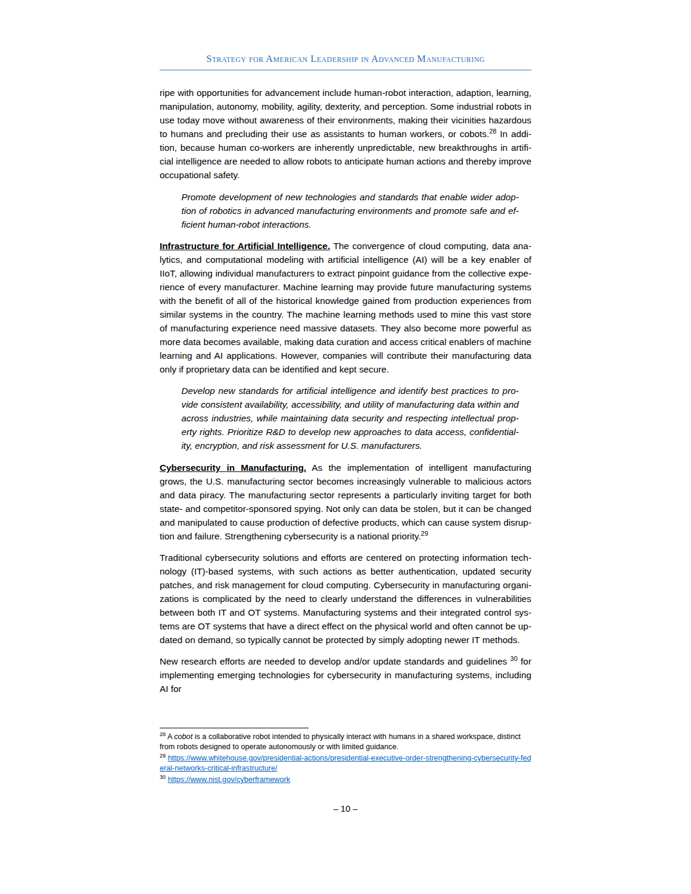Strategy for American Leadership in Advanced Manufacturing
ripe with opportunities for advancement include human-robot interaction, adaption, learning, manipulation, autonomy, mobility, agility, dexterity, and perception. Some industrial robots in use today move without awareness of their environments, making their vicinities hazardous to humans and precluding their use as assistants to human workers, or cobots.28 In addition, because human co-workers are inherently unpredictable, new breakthroughs in artificial intelligence are needed to allow robots to anticipate human actions and thereby improve occupational safety.
Promote development of new technologies and standards that enable wider adoption of robotics in advanced manufacturing environments and promote safe and efficient human-robot interactions.
Infrastructure for Artificial Intelligence. The convergence of cloud computing, data analytics, and computational modeling with artificial intelligence (AI) will be a key enabler of IIoT, allowing individual manufacturers to extract pinpoint guidance from the collective experience of every manufacturer. Machine learning may provide future manufacturing systems with the benefit of all of the historical knowledge gained from production experiences from similar systems in the country. The machine learning methods used to mine this vast store of manufacturing experience need massive datasets. They also become more powerful as more data becomes available, making data curation and access critical enablers of machine learning and AI applications. However, companies will contribute their manufacturing data only if proprietary data can be identified and kept secure.
Develop new standards for artificial intelligence and identify best practices to provide consistent availability, accessibility, and utility of manufacturing data within and across industries, while maintaining data security and respecting intellectual property rights. Prioritize R&D to develop new approaches to data access, confidentiality, encryption, and risk assessment for U.S. manufacturers.
Cybersecurity in Manufacturing. As the implementation of intelligent manufacturing grows, the U.S. manufacturing sector becomes increasingly vulnerable to malicious actors and data piracy. The manufacturing sector represents a particularly inviting target for both state- and competitor-sponsored spying. Not only can data be stolen, but it can be changed and manipulated to cause production of defective products, which can cause system disruption and failure. Strengthening cybersecurity is a national priority.29
Traditional cybersecurity solutions and efforts are centered on protecting information technology (IT)-based systems, with such actions as better authentication, updated security patches, and risk management for cloud computing. Cybersecurity in manufacturing organizations is complicated by the need to clearly understand the differences in vulnerabilities between both IT and OT systems. Manufacturing systems and their integrated control systems are OT systems that have a direct effect on the physical world and often cannot be updated on demand, so typically cannot be protected by simply adopting newer IT methods.
New research efforts are needed to develop and/or update standards and guidelines 30 for implementing emerging technologies for cybersecurity in manufacturing systems, including AI for
28 A cobot is a collaborative robot intended to physically interact with humans in a shared workspace, distinct from robots designed to operate autonomously or with limited guidance.
29 https://www.whitehouse.gov/presidential-actions/presidential-executive-order-strengthening-cybersecurity-federal-networks-critical-infrastructure/
30 https://www.nist.gov/cyberframework
– 10 –